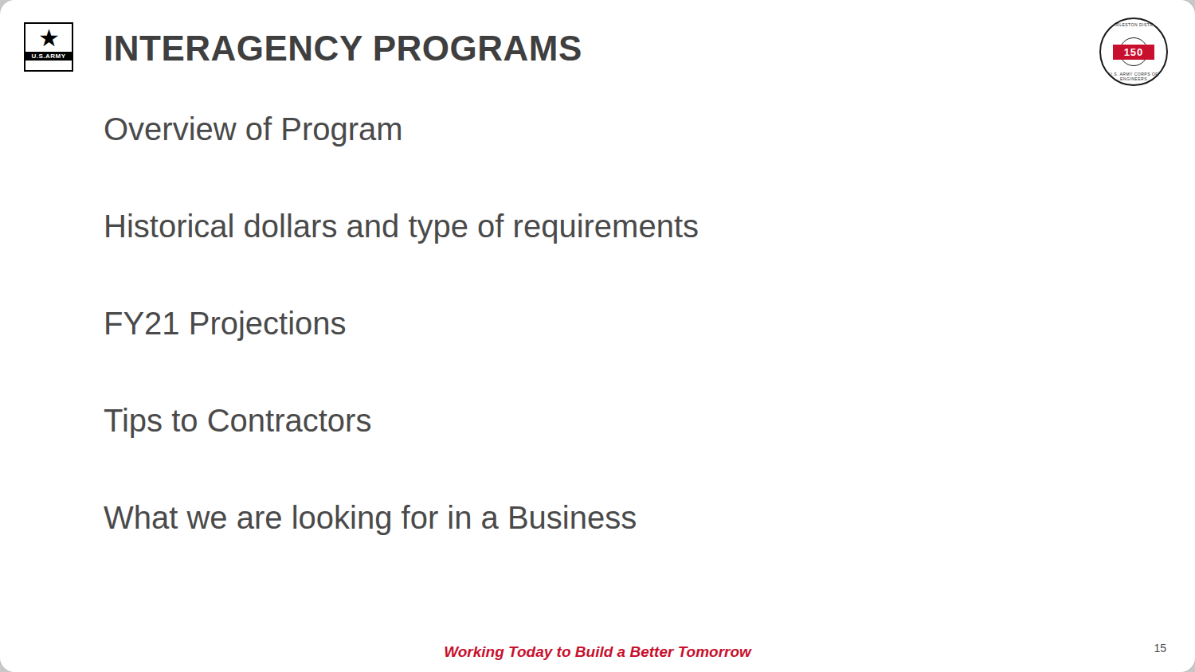★ U.S.ARMY
CHARLESTON DISTRICT 150 U.S. ARMY CORPS OF ENGINEERS
INTERAGENCY PROGRAMS
Overview of Program
Historical dollars and type of requirements
FY21 Projections
Tips to Contractors
What we are looking for in a Business
Working Today to Build a Better Tomorrow
15